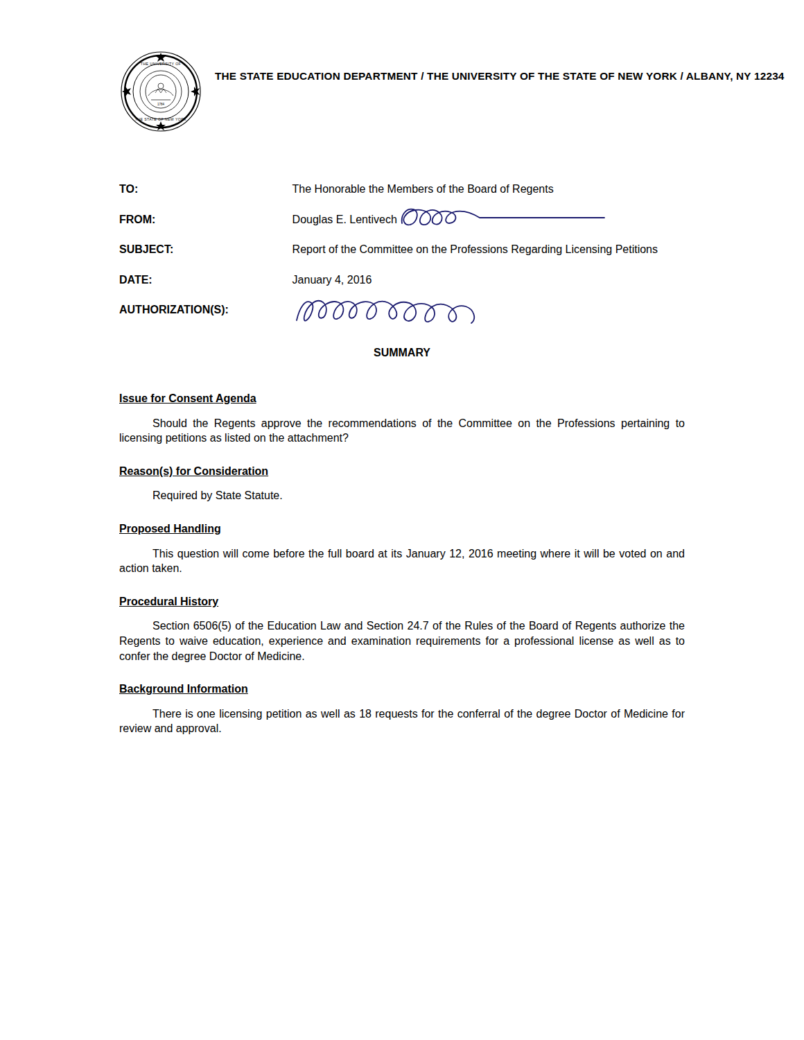THE UNIVERSITY OF THE STATE OF NEW YORK 1784
THE STATE EDUCATION DEPARTMENT / THE UNIVERSITY OF THE STATE OF NEW YORK / ALBANY, NY 12234
| TO: | The Honorable the Members of the Board of Regents |
| FROM: | Douglas E. Lentivech |
| SUBJECT: | Report of the Committee on the Professions Regarding Licensing Petitions |
| DATE: | January 4, 2016 |
| AUTHORIZATION(S): | |
SUMMARY
Issue for Consent Agenda
Should the Regents approve the recommendations of the Committee on the Professions pertaining to licensing petitions as listed on the attachment?
Reason(s) for Consideration
Required by State Statute.
Proposed Handling
This question will come before the full board at its January 12, 2016 meeting where it will be voted on and action taken.
Procedural History
Section 6506(5) of the Education Law and Section 24.7 of the Rules of the Board of Regents authorize the Regents to waive education, experience and examination requirements for a professional license as well as to confer the degree Doctor of Medicine.
Background Information
There is one licensing petition as well as 18 requests for the conferral of the degree Doctor of Medicine for review and approval.